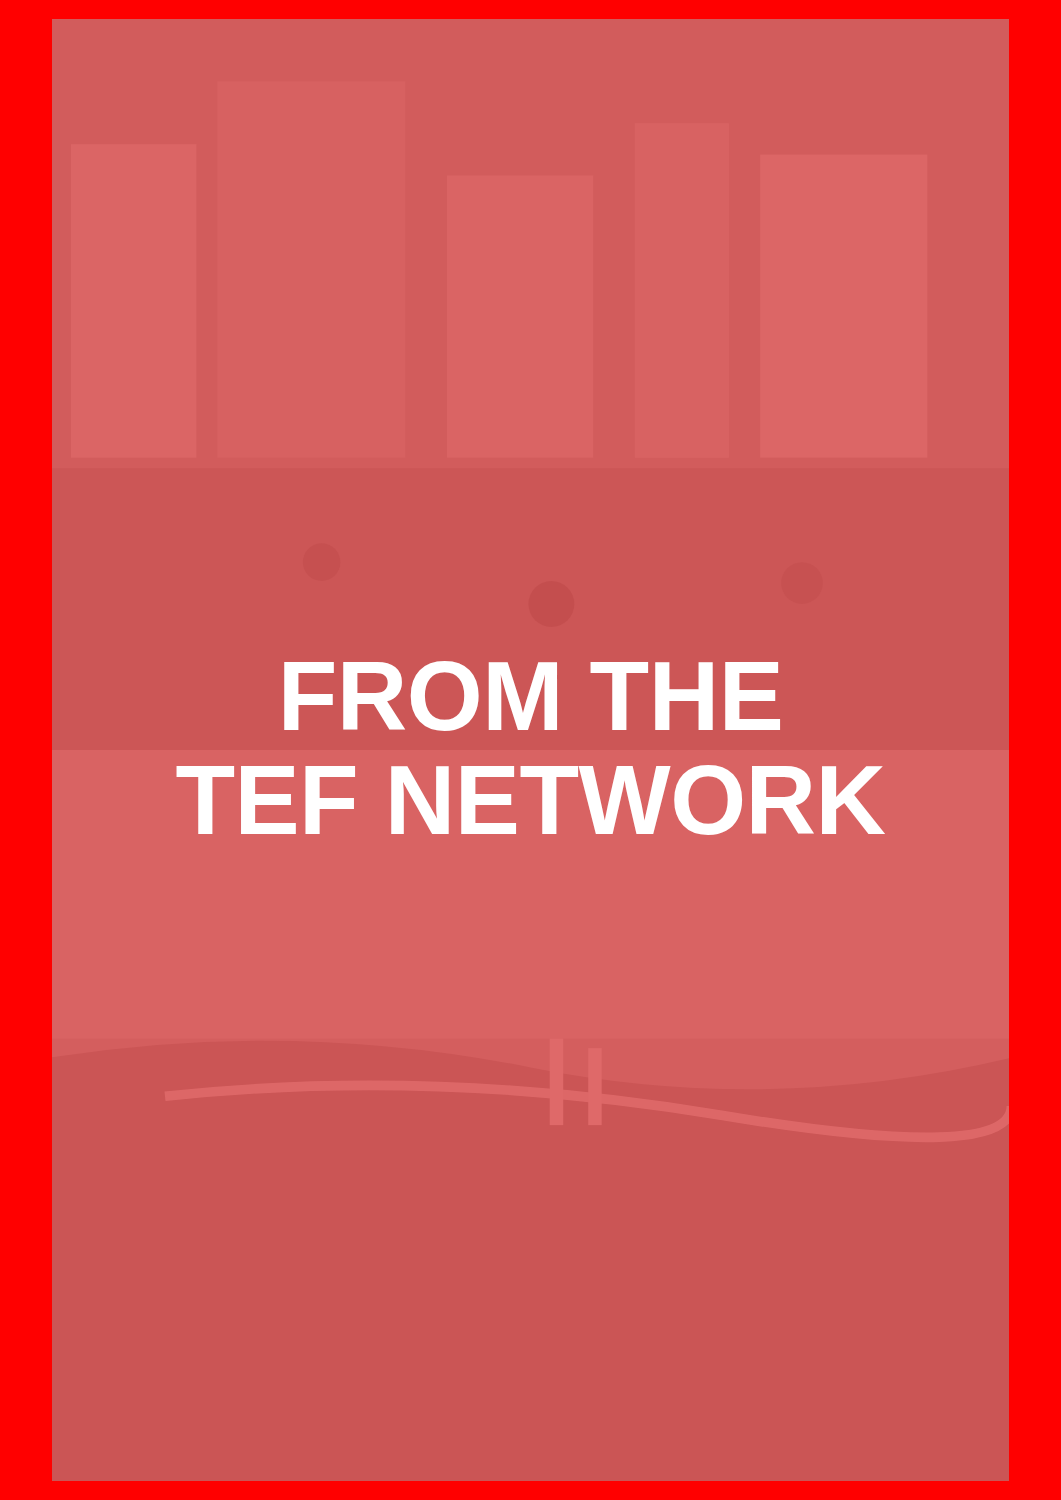From the TEF Network